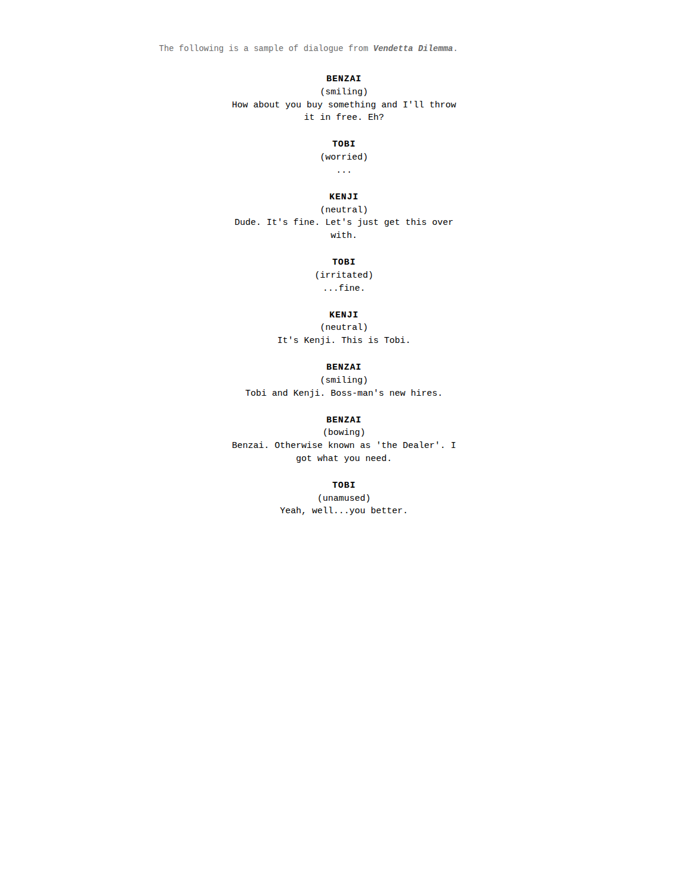The following is a sample of dialogue from Vendetta Dilemma.
BENZAI
(smiling)
How about you buy something and I'll throw it in free. Eh?
TOBI
(worried)
...
KENJI
(neutral)
Dude. It's fine. Let's just get this over with.
TOBI
(irritated)
...fine.
KENJI
(neutral)
It's Kenji. This is Tobi.
BENZAI
(smiling)
Tobi and Kenji. Boss-man's new hires.
BENZAI
(bowing)
Benzai. Otherwise known as 'the Dealer'. I got what you need.
TOBI
(unamused)
Yeah, well...you better.